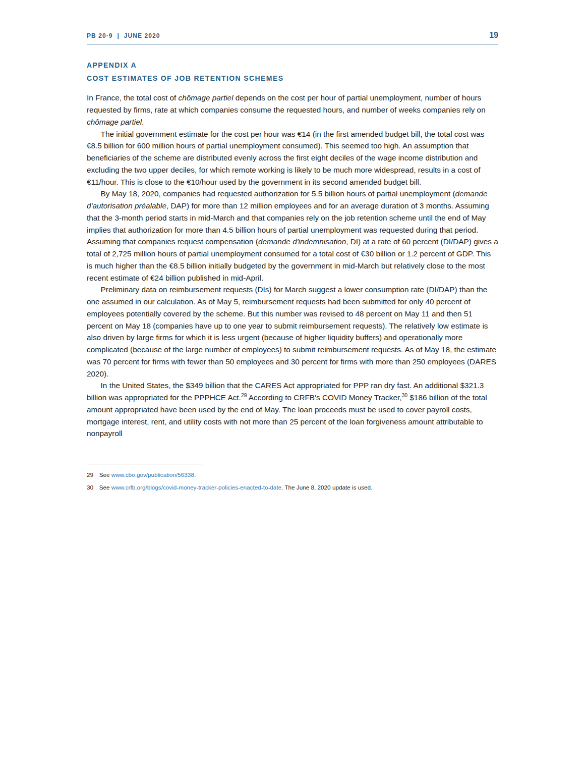PB 20-9 | June 2020 19
Appendix A
Cost Estimates of Job Retention Schemes
In France, the total cost of chômage partiel depends on the cost per hour of partial unemployment, number of hours requested by firms, rate at which companies consume the requested hours, and number of weeks companies rely on chômage partiel.
The initial government estimate for the cost per hour was €14 (in the first amended budget bill, the total cost was €8.5 billion for 600 million hours of partial unemployment consumed). This seemed too high. An assumption that beneficiaries of the scheme are distributed evenly across the first eight deciles of the wage income distribution and excluding the two upper deciles, for which remote working is likely to be much more widespread, results in a cost of €11/hour. This is close to the €10/hour used by the government in its second amended budget bill.
By May 18, 2020, companies had requested authorization for 5.5 billion hours of partial unemployment (demande d'autorisation préalable, DAP) for more than 12 million employees and for an average duration of 3 months. Assuming that the 3-month period starts in mid-March and that companies rely on the job retention scheme until the end of May implies that authorization for more than 4.5 billion hours of partial unemployment was requested during that period. Assuming that companies request compensation (demande d'indemnisation, DI) at a rate of 60 percent (DI/DAP) gives a total of 2,725 million hours of partial unemployment consumed for a total cost of €30 billion or 1.2 percent of GDP. This is much higher than the €8.5 billion initially budgeted by the government in mid-March but relatively close to the most recent estimate of €24 billion published in mid-April.
Preliminary data on reimbursement requests (DIs) for March suggest a lower consumption rate (DI/DAP) than the one assumed in our calculation. As of May 5, reimbursement requests had been submitted for only 40 percent of employees potentially covered by the scheme. But this number was revised to 48 percent on May 11 and then 51 percent on May 18 (companies have up to one year to submit reimbursement requests). The relatively low estimate is also driven by large firms for which it is less urgent (because of higher liquidity buffers) and operationally more complicated (because of the large number of employees) to submit reimbursement requests. As of May 18, the estimate was 70 percent for firms with fewer than 50 employees and 30 percent for firms with more than 250 employees (DARES 2020).
In the United States, the $349 billion that the CARES Act appropriated for PPP ran dry fast. An additional $321.3 billion was appropriated for the PPPHCE Act.29 According to CRFB's COVID Money Tracker,30 $186 billion of the total amount appropriated have been used by the end of May. The loan proceeds must be used to cover payroll costs, mortgage interest, rent, and utility costs with not more than 25 percent of the loan forgiveness amount attributable to nonpayroll
29 See www.cbo.gov/publication/56338.
30 See www.crfb.org/blogs/covid-money-tracker-policies-enacted-to-date. The June 8, 2020 update is used.